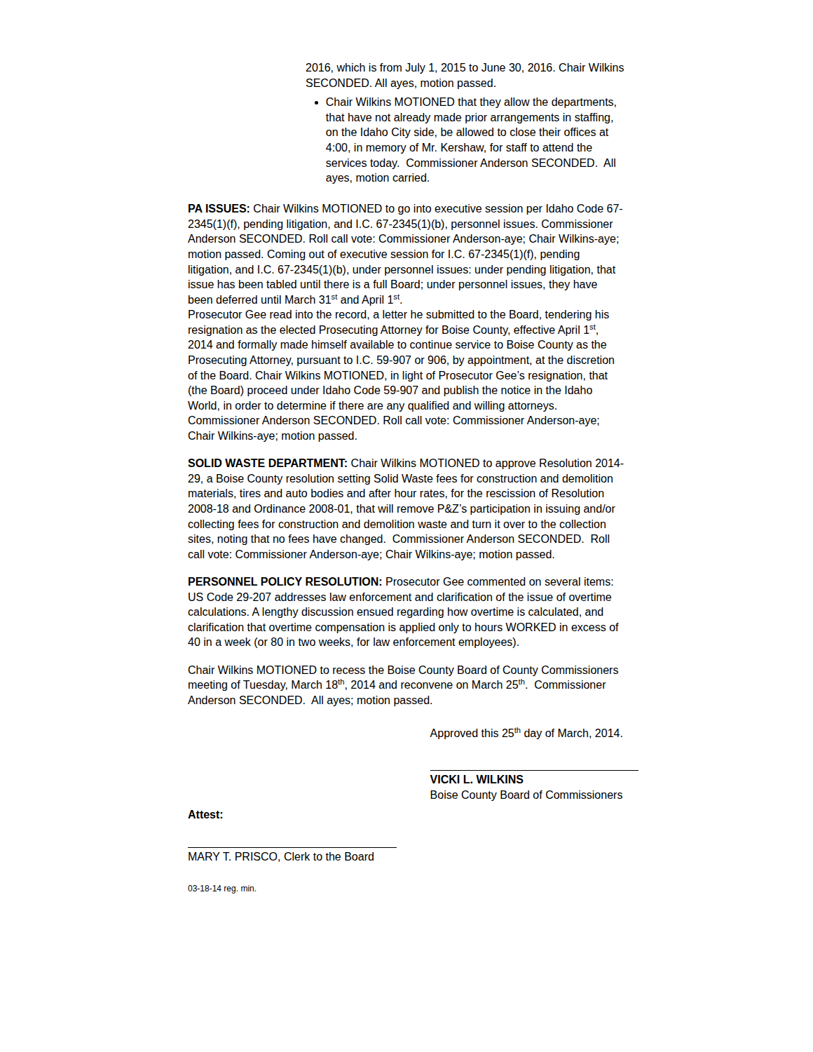2016, which is from July 1, 2015 to June 30, 2016. Chair Wilkins SECONDED. All ayes, motion passed.
Chair Wilkins MOTIONED that they allow the departments, that have not already made prior arrangements in staffing, on the Idaho City side, be allowed to close their offices at 4:00, in memory of Mr. Kershaw, for staff to attend the services today. Commissioner Anderson SECONDED. All ayes, motion carried.
PA ISSUES: Chair Wilkins MOTIONED to go into executive session per Idaho Code 67-2345(1)(f), pending litigation, and I.C. 67-2345(1)(b), personnel issues. Commissioner Anderson SECONDED. Roll call vote: Commissioner Anderson-aye; Chair Wilkins-aye; motion passed. Coming out of executive session for I.C. 67-2345(1)(f), pending litigation, and I.C. 67-2345(1)(b), under personnel issues: under pending litigation, that issue has been tabled until there is a full Board; under personnel issues, they have been deferred until March 31st and April 1st.
Prosecutor Gee read into the record, a letter he submitted to the Board, tendering his resignation as the elected Prosecuting Attorney for Boise County, effective April 1st, 2014 and formally made himself available to continue service to Boise County as the Prosecuting Attorney, pursuant to I.C. 59-907 or 906, by appointment, at the discretion of the Board. Chair Wilkins MOTIONED, in light of Prosecutor Gee’s resignation, that (the Board) proceed under Idaho Code 59-907 and publish the notice in the Idaho World, in order to determine if there are any qualified and willing attorneys. Commissioner Anderson SECONDED. Roll call vote: Commissioner Anderson-aye; Chair Wilkins-aye; motion passed.
SOLID WASTE DEPARTMENT: Chair Wilkins MOTIONED to approve Resolution 2014-29, a Boise County resolution setting Solid Waste fees for construction and demolition materials, tires and auto bodies and after hour rates, for the rescission of Resolution 2008-18 and Ordinance 2008-01, that will remove P&Z’s participation in issuing and/or collecting fees for construction and demolition waste and turn it over to the collection sites, noting that no fees have changed. Commissioner Anderson SECONDED. Roll call vote: Commissioner Anderson-aye; Chair Wilkins-aye; motion passed.
PERSONNEL POLICY RESOLUTION: Prosecutor Gee commented on several items: US Code 29-207 addresses law enforcement and clarification of the issue of overtime calculations. A lengthy discussion ensued regarding how overtime is calculated, and clarification that overtime compensation is applied only to hours WORKED in excess of 40 in a week (or 80 in two weeks, for law enforcement employees).
Chair Wilkins MOTIONED to recess the Boise County Board of County Commissioners meeting of Tuesday, March 18th, 2014 and reconvene on March 25th. Commissioner Anderson SECONDED. All ayes; motion passed.
Approved this 25th day of March, 2014.
VICKI L. WILKINS
Boise County Board of Commissioners
Attest:
MARY T. PRISCO, Clerk to the Board
03-18-14 reg. min.